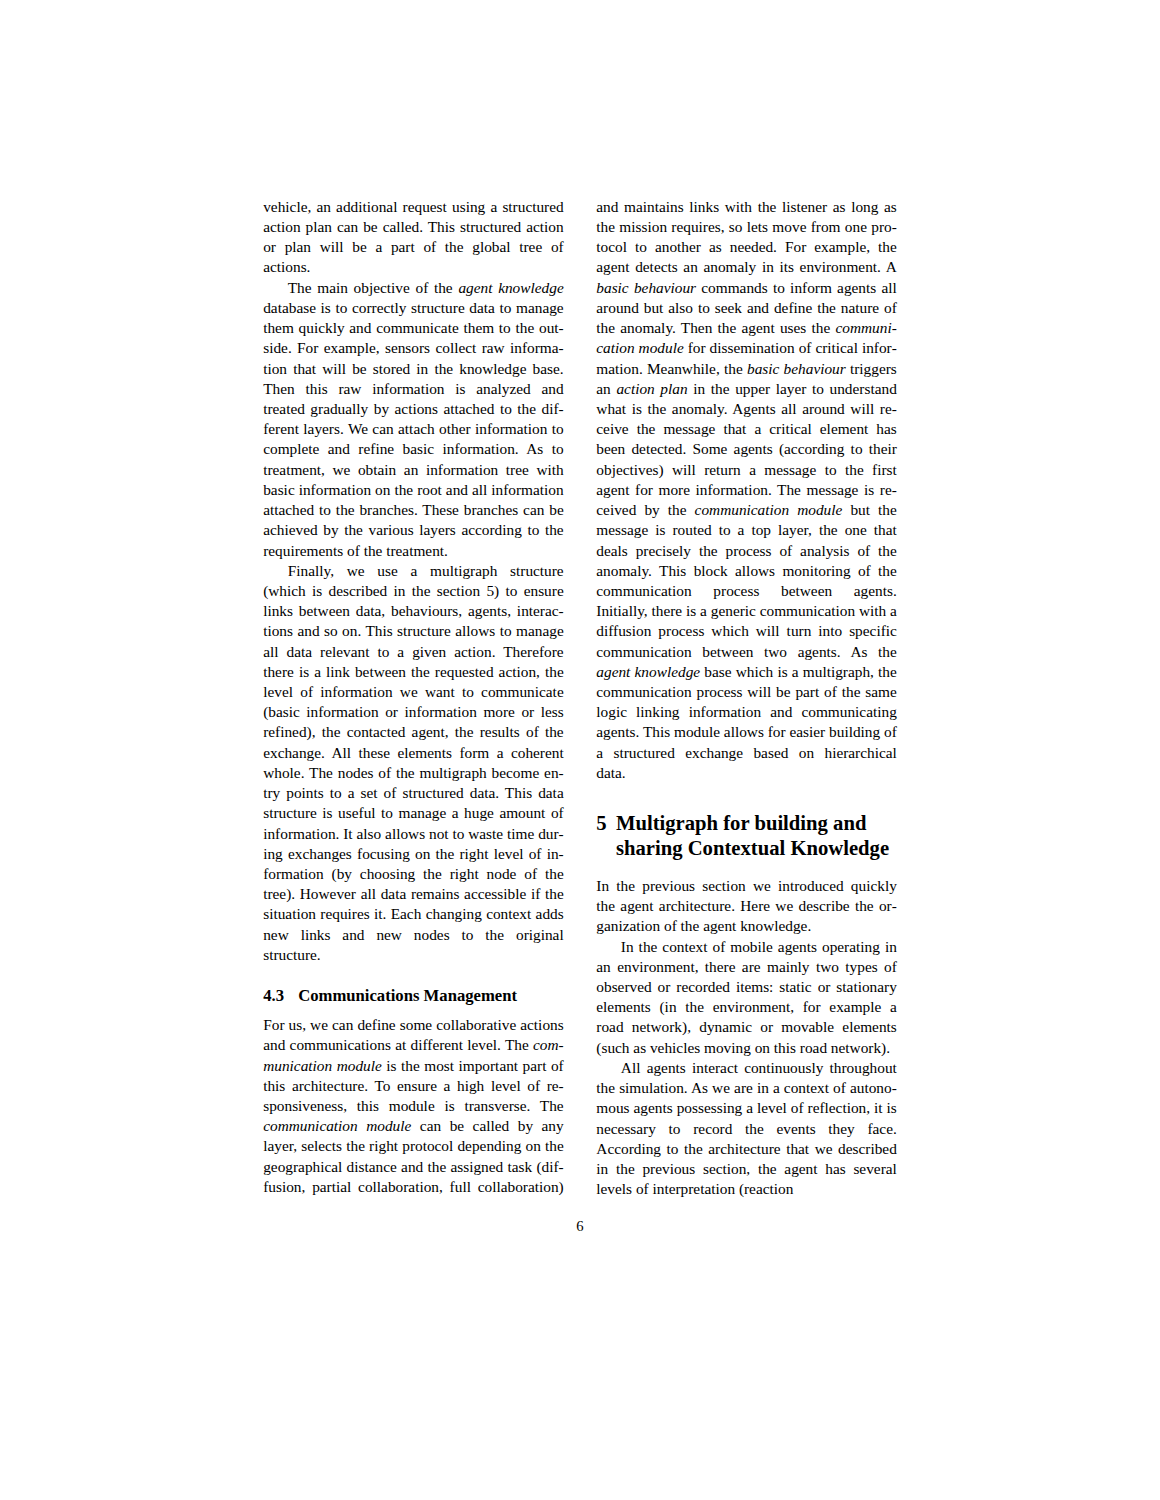vehicle, an additional request using a structured action plan can be called. This structured action or plan will be a part of the global tree of actions.
The main objective of the agent knowledge database is to correctly structure data to manage them quickly and communicate them to the outside. For example, sensors collect raw information that will be stored in the knowledge base. Then this raw information is analyzed and treated gradually by actions attached to the different layers. We can attach other information to complete and refine basic information. As to treatment, we obtain an information tree with basic information on the root and all information attached to the branches. These branches can be achieved by the various layers according to the requirements of the treatment.
Finally, we use a multigraph structure (which is described in the section 5) to ensure links between data, behaviours, agents, interactions and so on. This structure allows to manage all data relevant to a given action. Therefore there is a link between the requested action, the level of information we want to communicate (basic information or information more or less refined), the contacted agent, the results of the exchange. All these elements form a coherent whole. The nodes of the multigraph become entry points to a set of structured data. This data structure is useful to manage a huge amount of information. It also allows not to waste time during exchanges focusing on the right level of information (by choosing the right node of the tree). However all data remains accessible if the situation requires it. Each changing context adds new links and new nodes to the original structure.
4.3 Communications Management
For us, we can define some collaborative actions and communications at different level. The communication module is the most important part of this architecture. To ensure a high level of responsiveness, this module is transverse. The communication module can be called by any layer, selects the right protocol depending on the geographical distance and the assigned task (diffusion, partial collaboration, full collaboration) and maintains links with the listener as long as the mission requires, so lets move from one protocol to another as needed. For example, the agent detects an anomaly in its environment. A basic behaviour commands to inform agents all around but also to seek and define the nature of the anomaly. Then the agent uses the communication module for dissemination of critical information. Meanwhile, the basic behaviour triggers an action plan in the upper layer to understand what is the anomaly. Agents all around will receive the message that a critical element has been detected. Some agents (according to their objectives) will return a message to the first agent for more information. The message is received by the communication module but the message is routed to a top layer, the one that deals precisely the process of analysis of the anomaly. This block allows monitoring of the communication process between agents. Initially, there is a generic communication with a diffusion process which will turn into specific communication between two agents. As the agent knowledge base which is a multigraph, the communication process will be part of the same logic linking information and communicating agents. This module allows for easier building of a structured exchange based on hierarchical data.
5 Multigraph for building and sharing Contextual Knowledge
In the previous section we introduced quickly the agent architecture. Here we describe the organization of the agent knowledge.
In the context of mobile agents operating in an environment, there are mainly two types of observed or recorded items: static or stationary elements (in the environment, for example a road network), dynamic or movable elements (such as vehicles moving on this road network).
All agents interact continuously throughout the simulation. As we are in a context of autonomous agents possessing a level of reflection, it is necessary to record the events they face. According to the architecture that we described in the previous section, the agent has several levels of interpretation (reaction
6